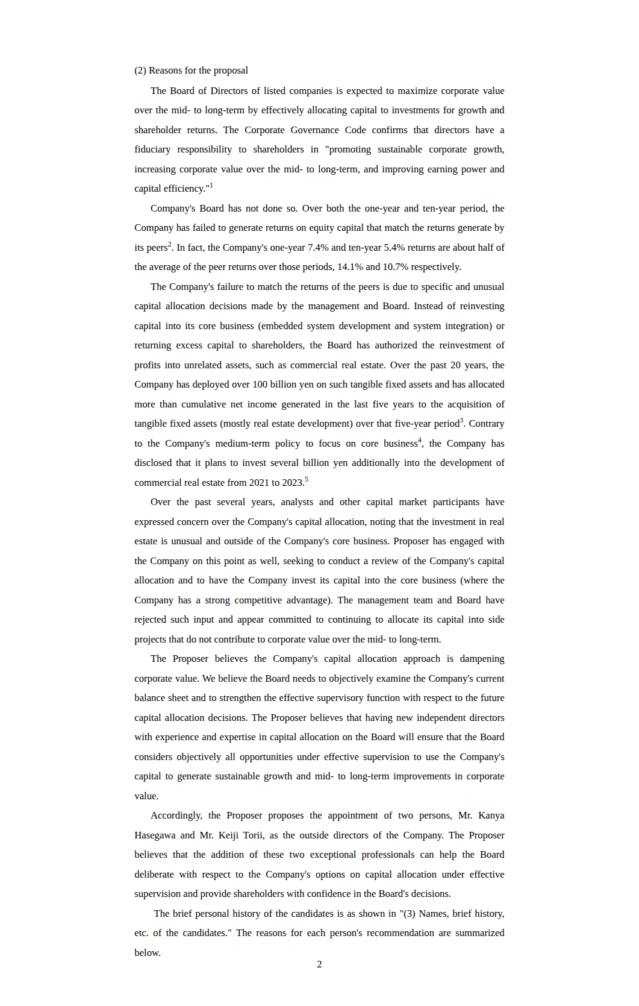(2) Reasons for the proposal
The Board of Directors of listed companies is expected to maximize corporate value over the mid- to long-term by effectively allocating capital to investments for growth and shareholder returns. The Corporate Governance Code confirms that directors have a fiduciary responsibility to shareholders in "promoting sustainable corporate growth, increasing corporate value over the mid- to long-term, and improving earning power and capital efficiency."1
Company's Board has not done so. Over both the one-year and ten-year period, the Company has failed to generate returns on equity capital that match the returns generate by its peers2. In fact, the Company's one-year 7.4% and ten-year 5.4% returns are about half of the average of the peer returns over those periods, 14.1% and 10.7% respectively.
The Company's failure to match the returns of the peers is due to specific and unusual capital allocation decisions made by the management and Board. Instead of reinvesting capital into its core business (embedded system development and system integration) or returning excess capital to shareholders, the Board has authorized the reinvestment of profits into unrelated assets, such as commercial real estate. Over the past 20 years, the Company has deployed over 100 billion yen on such tangible fixed assets and has allocated more than cumulative net income generated in the last five years to the acquisition of tangible fixed assets (mostly real estate development) over that five-year period3. Contrary to the Company's medium-term policy to focus on core business4, the Company has disclosed that it plans to invest several billion yen additionally into the development of commercial real estate from 2021 to 2023.5
Over the past several years, analysts and other capital market participants have expressed concern over the Company's capital allocation, noting that the investment in real estate is unusual and outside of the Company's core business. Proposer has engaged with the Company on this point as well, seeking to conduct a review of the Company's capital allocation and to have the Company invest its capital into the core business (where the Company has a strong competitive advantage). The management team and Board have rejected such input and appear committed to continuing to allocate its capital into side projects that do not contribute to corporate value over the mid- to long-term.
The Proposer believes the Company's capital allocation approach is dampening corporate value. We believe the Board needs to objectively examine the Company's current balance sheet and to strengthen the effective supervisory function with respect to the future capital allocation decisions. The Proposer believes that having new independent directors with experience and expertise in capital allocation on the Board will ensure that the Board considers objectively all opportunities under effective supervision to use the Company's capital to generate sustainable growth and mid- to long-term improvements in corporate value.
Accordingly, the Proposer proposes the appointment of two persons, Mr. Kanya Hasegawa and Mr. Keiji Torii, as the outside directors of the Company. The Proposer believes that the addition of these two exceptional professionals can help the Board deliberate with respect to the Company's options on capital allocation under effective supervision and provide shareholders with confidence in the Board's decisions.
The brief personal history of the candidates is as shown in "(3) Names, brief history, etc. of the candidates." The reasons for each person's recommendation are summarized below.
2